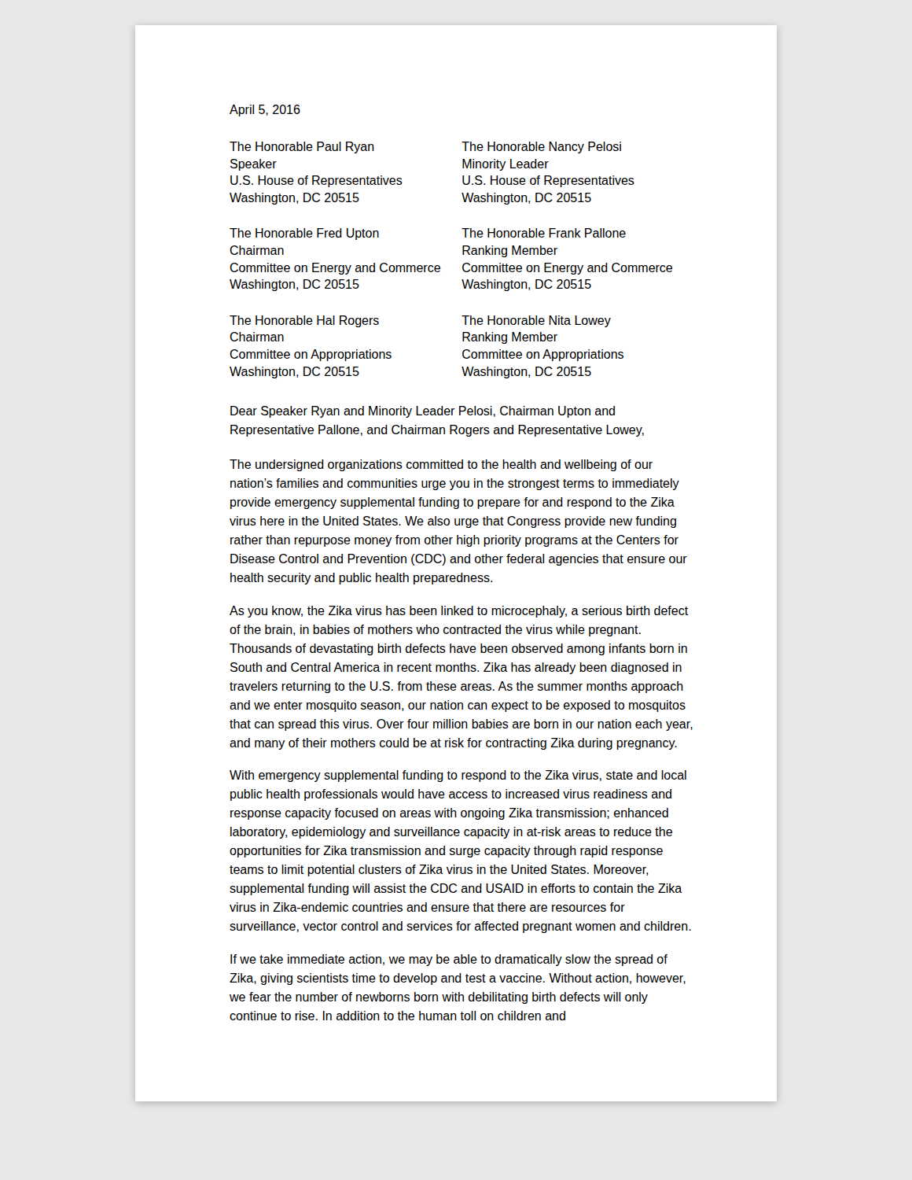April 5, 2016
| The Honorable Paul Ryan Speaker U.S. House of Representatives Washington, DC 20515 | The Honorable Nancy Pelosi Minority Leader U.S. House of Representatives Washington, DC 20515 |
| The Honorable Fred Upton Chairman Committee on Energy and Commerce Washington, DC 20515 | The Honorable Frank Pallone Ranking Member Committee on Energy and Commerce Washington, DC 20515 |
| The Honorable Hal Rogers Chairman Committee on Appropriations Washington, DC 20515 | The Honorable Nita Lowey Ranking Member Committee on Appropriations Washington, DC 20515 |
Dear Speaker Ryan and Minority Leader Pelosi, Chairman Upton and Representative Pallone, and Chairman Rogers and Representative Lowey,
The undersigned organizations committed to the health and wellbeing of our nation’s families and communities urge you in the strongest terms to immediately provide emergency supplemental funding to prepare for and respond to the Zika virus here in the United States. We also urge that Congress provide new funding rather than repurpose money from other high priority programs at the Centers for Disease Control and Prevention (CDC) and other federal agencies that ensure our health security and public health preparedness.
As you know, the Zika virus has been linked to microcephaly, a serious birth defect of the brain, in babies of mothers who contracted the virus while pregnant. Thousands of devastating birth defects have been observed among infants born in South and Central America in recent months. Zika has already been diagnosed in travelers returning to the U.S. from these areas. As the summer months approach and we enter mosquito season, our nation can expect to be exposed to mosquitos that can spread this virus. Over four million babies are born in our nation each year, and many of their mothers could be at risk for contracting Zika during pregnancy.
With emergency supplemental funding to respond to the Zika virus, state and local public health professionals would have access to increased virus readiness and response capacity focused on areas with ongoing Zika transmission; enhanced laboratory, epidemiology and surveillance capacity in at-risk areas to reduce the opportunities for Zika transmission and surge capacity through rapid response teams to limit potential clusters of Zika virus in the United States. Moreover, supplemental funding will assist the CDC and USAID in efforts to contain the Zika virus in Zika-endemic countries and ensure that there are resources for surveillance, vector control and services for affected pregnant women and children.
If we take immediate action, we may be able to dramatically slow the spread of Zika, giving scientists time to develop and test a vaccine. Without action, however, we fear the number of newborns born with debilitating birth defects will only continue to rise. In addition to the human toll on children and